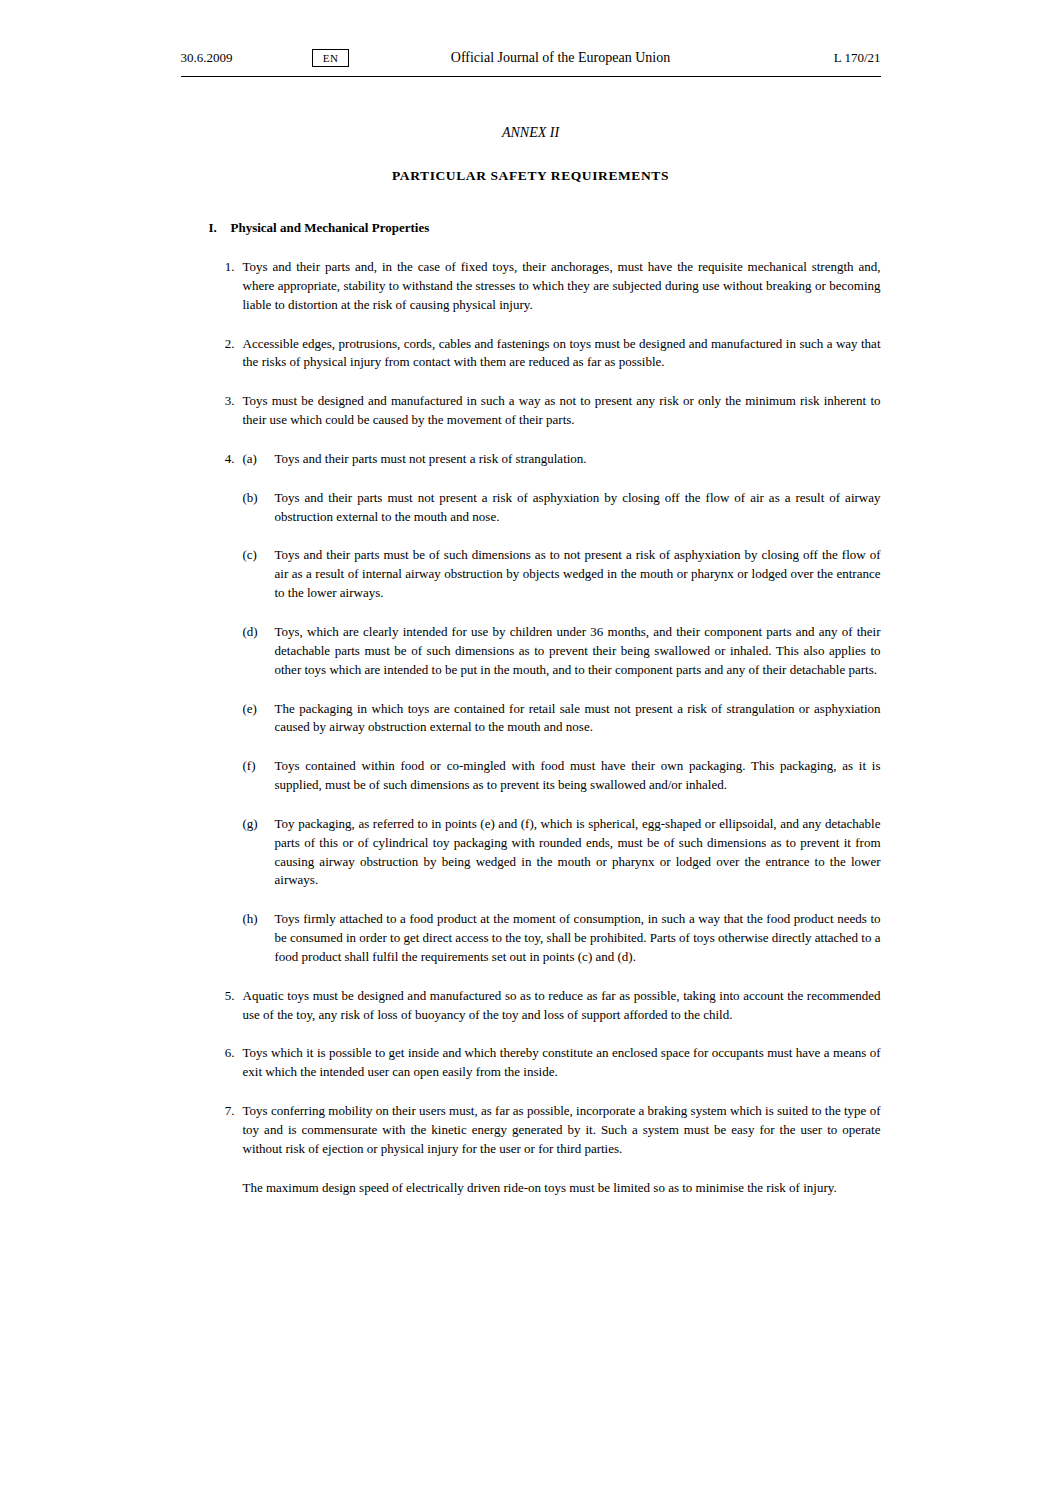30.6.2009
EN
Official Journal of the European Union
L 170/21
ANNEX II
PARTICULAR SAFETY REQUIREMENTS
I. Physical and Mechanical Properties
1. Toys and their parts and, in the case of fixed toys, their anchorages, must have the requisite mechanical strength and, where appropriate, stability to withstand the stresses to which they are subjected during use without breaking or becoming liable to distortion at the risk of causing physical injury.
2. Accessible edges, protrusions, cords, cables and fastenings on toys must be designed and manufactured in such a way that the risks of physical injury from contact with them are reduced as far as possible.
3. Toys must be designed and manufactured in such a way as not to present any risk or only the minimum risk inherent to their use which could be caused by the movement of their parts.
4.
(a) Toys and their parts must not present a risk of strangulation.
(b) Toys and their parts must not present a risk of asphyxiation by closing off the flow of air as a result of airway obstruction external to the mouth and nose.
(c) Toys and their parts must be of such dimensions as to not present a risk of asphyxiation by closing off the flow of air as a result of internal airway obstruction by objects wedged in the mouth or pharynx or lodged over the entrance to the lower airways.
(d) Toys, which are clearly intended for use by children under 36 months, and their component parts and any of their detachable parts must be of such dimensions as to prevent their being swallowed or inhaled. This also applies to other toys which are intended to be put in the mouth, and to their component parts and any of their detachable parts.
(e) The packaging in which toys are contained for retail sale must not present a risk of strangulation or asphyxiation caused by airway obstruction external to the mouth and nose.
(f) Toys contained within food or co-mingled with food must have their own packaging. This packaging, as it is supplied, must be of such dimensions as to prevent its being swallowed and/or inhaled.
(g) Toy packaging, as referred to in points (e) and (f), which is spherical, egg-shaped or ellipsoidal, and any detachable parts of this or of cylindrical toy packaging with rounded ends, must be of such dimensions as to prevent it from causing airway obstruction by being wedged in the mouth or pharynx or lodged over the entrance to the lower airways.
(h) Toys firmly attached to a food product at the moment of consumption, in such a way that the food product needs to be consumed in order to get direct access to the toy, shall be prohibited. Parts of toys otherwise directly attached to a food product shall fulfil the requirements set out in points (c) and (d).
5. Aquatic toys must be designed and manufactured so as to reduce as far as possible, taking into account the recommended use of the toy, any risk of loss of buoyancy of the toy and loss of support afforded to the child.
6. Toys which it is possible to get inside and which thereby constitute an enclosed space for occupants must have a means of exit which the intended user can open easily from the inside.
7. Toys conferring mobility on their users must, as far as possible, incorporate a braking system which is suited to the type of toy and is commensurate with the kinetic energy generated by it. Such a system must be easy for the user to operate without risk of ejection or physical injury for the user or for third parties.
The maximum design speed of electrically driven ride-on toys must be limited so as to minimise the risk of injury.